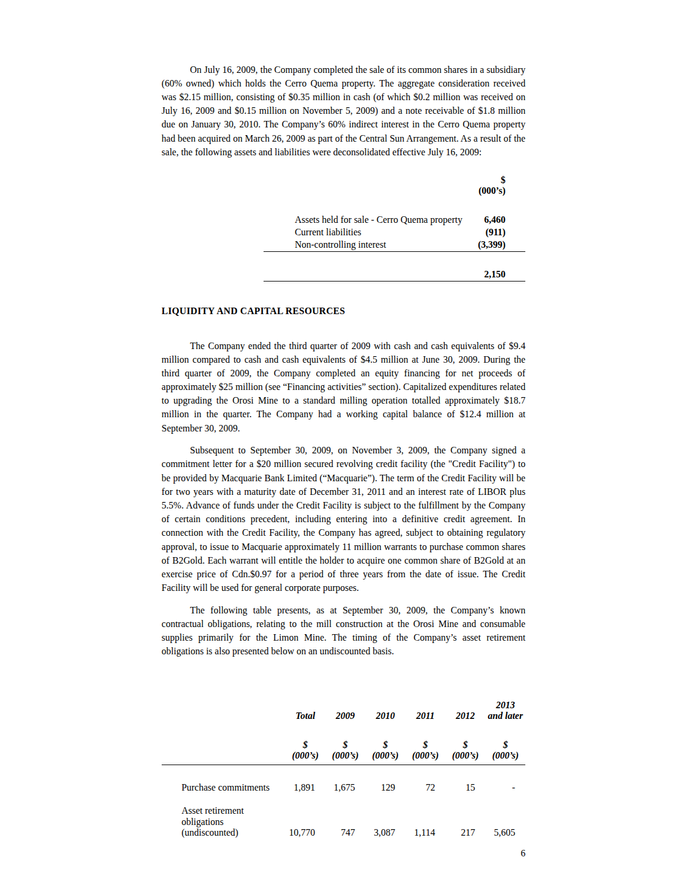On July 16, 2009, the Company completed the sale of its common shares in a subsidiary (60% owned) which holds the Cerro Quema property. The aggregate consideration received was $2.15 million, consisting of $0.35 million in cash (of which $0.2 million was received on July 16, 2009 and $0.15 million on November 5, 2009) and a note receivable of $1.8 million due on January 30, 2010. The Company’s 60% indirect interest in the Cerro Quema property had been acquired on March 26, 2009 as part of the Central Sun Arrangement. As a result of the sale, the following assets and liabilities were deconsolidated effective July 16, 2009:
| | $ (000’s) |
| Assets held for sale - Cerro Quema property | 6,460 |
| Current liabilities | (911) |
| Non-controlling interest | (3,399) |
| | 2,150 |
LIQUIDITY AND CAPITAL RESOURCES
The Company ended the third quarter of 2009 with cash and cash equivalents of $9.4 million compared to cash and cash equivalents of $4.5 million at June 30, 2009. During the third quarter of 2009, the Company completed an equity financing for net proceeds of approximately $25 million (see “Financing activities” section). Capitalized expenditures related to upgrading the Orosi Mine to a standard milling operation totalled approximately $18.7 million in the quarter. The Company had a working capital balance of $12.4 million at September 30, 2009.
Subsequent to September 30, 2009, on November 3, 2009, the Company signed a commitment letter for a $20 million secured revolving credit facility (the "Credit Facility") to be provided by Macquarie Bank Limited (“Macquarie”). The term of the Credit Facility will be for two years with a maturity date of December 31, 2011 and an interest rate of LIBOR plus 5.5%. Advance of funds under the Credit Facility is subject to the fulfillment by the Company of certain conditions precedent, including entering into a definitive credit agreement. In connection with the Credit Facility, the Company has agreed, subject to obtaining regulatory approval, to issue to Macquarie approximately 11 million warrants to purchase common shares of B2Gold. Each warrant will entitle the holder to acquire one common share of B2Gold at an exercise price of Cdn.$0.97 for a period of three years from the date of issue. The Credit Facility will be used for general corporate purposes.
The following table presents, as at September 30, 2009, the Company’s known contractual obligations, relating to the mill construction at the Orosi Mine and consumable supplies primarily for the Limon Mine. The timing of the Company’s asset retirement obligations is also presented below on an undiscounted basis.
| | Total | 2009 | 2010 | 2011 | 2012 | 2013 and later |
| | $ (000’s) | $ (000’s) | $ (000’s) | $ (000’s) | $ (000’s) | $ (000’s) |
| Purchase commitments | 1,891 | 1,675 | 129 | 72 | 15 | - |
| Asset retirement obligations (undiscounted) | 10,770 | 747 | 3,087 | 1,114 | 217 | 5,605 |
6